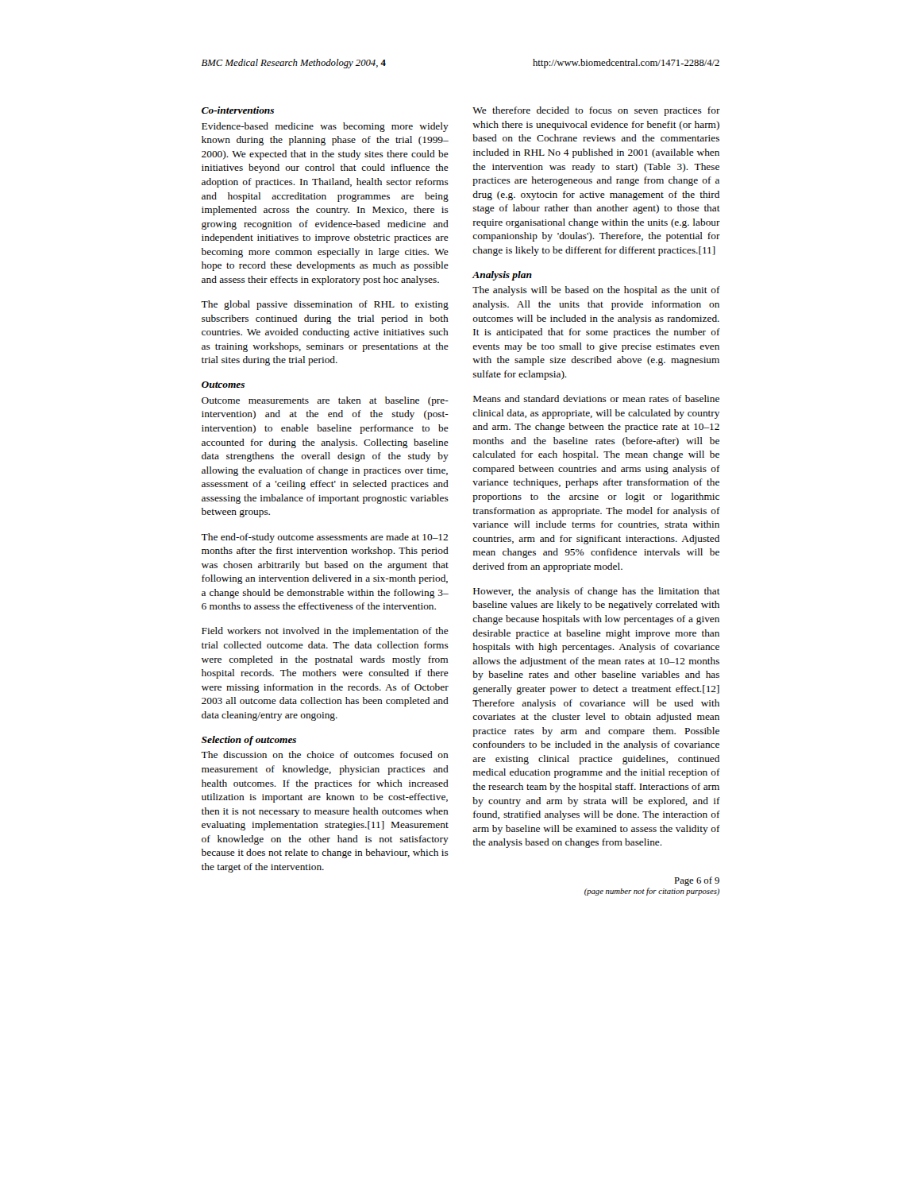BMC Medical Research Methodology 2004, 4
http://www.biomedcentral.com/1471-2288/4/2
Co-interventions
Evidence-based medicine was becoming more widely known during the planning phase of the trial (1999–2000). We expected that in the study sites there could be initiatives beyond our control that could influence the adoption of practices. In Thailand, health sector reforms and hospital accreditation programmes are being implemented across the country. In Mexico, there is growing recognition of evidence-based medicine and independent initiatives to improve obstetric practices are becoming more common especially in large cities. We hope to record these developments as much as possible and assess their effects in exploratory post hoc analyses.
The global passive dissemination of RHL to existing subscribers continued during the trial period in both countries. We avoided conducting active initiatives such as training workshops, seminars or presentations at the trial sites during the trial period.
Outcomes
Outcome measurements are taken at baseline (pre-intervention) and at the end of the study (post-intervention) to enable baseline performance to be accounted for during the analysis. Collecting baseline data strengthens the overall design of the study by allowing the evaluation of change in practices over time, assessment of a 'ceiling effect' in selected practices and assessing the imbalance of important prognostic variables between groups.
The end-of-study outcome assessments are made at 10–12 months after the first intervention workshop. This period was chosen arbitrarily but based on the argument that following an intervention delivered in a six-month period, a change should be demonstrable within the following 3–6 months to assess the effectiveness of the intervention.
Field workers not involved in the implementation of the trial collected outcome data. The data collection forms were completed in the postnatal wards mostly from hospital records. The mothers were consulted if there were missing information in the records. As of October 2003 all outcome data collection has been completed and data cleaning/entry are ongoing.
Selection of outcomes
The discussion on the choice of outcomes focused on measurement of knowledge, physician practices and health outcomes. If the practices for which increased utilization is important are known to be cost-effective, then it is not necessary to measure health outcomes when evaluating implementation strategies.[11] Measurement of knowledge on the other hand is not satisfactory because it does not relate to change in behaviour, which is the target of the intervention.
We therefore decided to focus on seven practices for which there is unequivocal evidence for benefit (or harm) based on the Cochrane reviews and the commentaries included in RHL No 4 published in 2001 (available when the intervention was ready to start) (Table 3). These practices are heterogeneous and range from change of a drug (e.g. oxytocin for active management of the third stage of labour rather than another agent) to those that require organisational change within the units (e.g. labour companionship by 'doulas'). Therefore, the potential for change is likely to be different for different practices.[11]
Analysis plan
The analysis will be based on the hospital as the unit of analysis. All the units that provide information on outcomes will be included in the analysis as randomized. It is anticipated that for some practices the number of events may be too small to give precise estimates even with the sample size described above (e.g. magnesium sulfate for eclampsia).
Means and standard deviations or mean rates of baseline clinical data, as appropriate, will be calculated by country and arm. The change between the practice rate at 10–12 months and the baseline rates (before-after) will be calculated for each hospital. The mean change will be compared between countries and arms using analysis of variance techniques, perhaps after transformation of the proportions to the arcsine or logit or logarithmic transformation as appropriate. The model for analysis of variance will include terms for countries, strata within countries, arm and for significant interactions. Adjusted mean changes and 95% confidence intervals will be derived from an appropriate model.
However, the analysis of change has the limitation that baseline values are likely to be negatively correlated with change because hospitals with low percentages of a given desirable practice at baseline might improve more than hospitals with high percentages. Analysis of covariance allows the adjustment of the mean rates at 10–12 months by baseline rates and other baseline variables and has generally greater power to detect a treatment effect.[12] Therefore analysis of covariance will be used with covariates at the cluster level to obtain adjusted mean practice rates by arm and compare them. Possible confounders to be included in the analysis of covariance are existing clinical practice guidelines, continued medical education programme and the initial reception of the research team by the hospital staff. Interactions of arm by country and arm by strata will be explored, and if found, stratified analyses will be done. The interaction of arm by baseline will be examined to assess the validity of the analysis based on changes from baseline.
Page 6 of 9
(page number not for citation purposes)